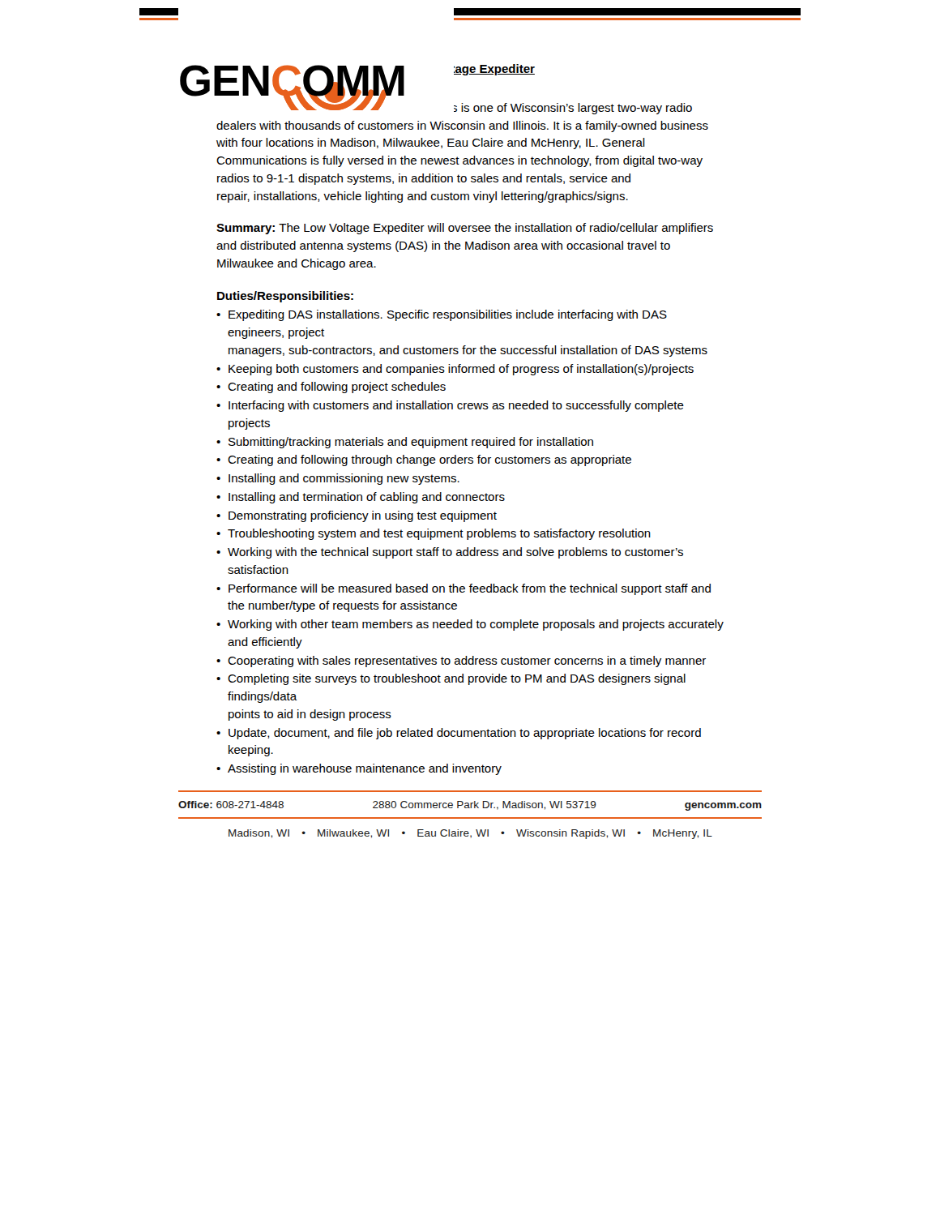GENCOMM
Low Voltage Expediter
Company Profile: General Communications is one of Wisconsin’s largest two-way radio dealers with thousands of customers in Wisconsin and Illinois. It is a family-owned business with four locations in Madison, Milwaukee, Eau Claire and McHenry, IL. General Communications is fully versed in the newest advances in technology, from digital two-way radios to 9-1-1 dispatch systems, in addition to sales and rentals, service and
repair, installations, vehicle lighting and custom vinyl lettering/graphics/signs.
Summary: The Low Voltage Expediter will oversee the installation of radio/cellular amplifiers and distributed antenna systems (DAS) in the Madison area with occasional travel to Milwaukee and Chicago area.
Duties/Responsibilities:
Expediting DAS installations. Specific responsibilities include interfacing with DAS engineers, projectmanagers, sub-contractors, and customers for the successful installation of DAS systems
Keeping both customers and companies informed of progress of installation(s)/projects
Creating and following project schedules
Interfacing with customers and installation crews as needed to successfully complete projects
Submitting/tracking materials and equipment required for installation
Creating and following through change orders for customers as appropriate
Installing and commissioning new systems.
Installing and termination of cabling and connectors
Demonstrating proficiency in using test equipment
Troubleshooting system and test equipment problems to satisfactory resolution
Working with the technical support staff to address and solve problems to customer’s satisfaction
Performance will be measured based on the feedback from the technical support staff and the number/type of requests for assistance
Working with other team members as needed to complete proposals and projects accurately and efficiently
Cooperating with sales representatives to address customer concerns in a timely manner
Completing site surveys to troubleshoot and provide to PM and DAS designers signal findings/datapoints to aid in design process
Update, document, and file job related documentation to appropriate locations for record keeping.
Assisting in warehouse maintenance and inventory
Office: 608-271-4848
2880 Commerce Park Dr., Madison, WI 53719
gencomm.com
Madison, WI • Milwaukee, WI • Eau Claire, WI • Wisconsin Rapids, WI • McHenry, IL